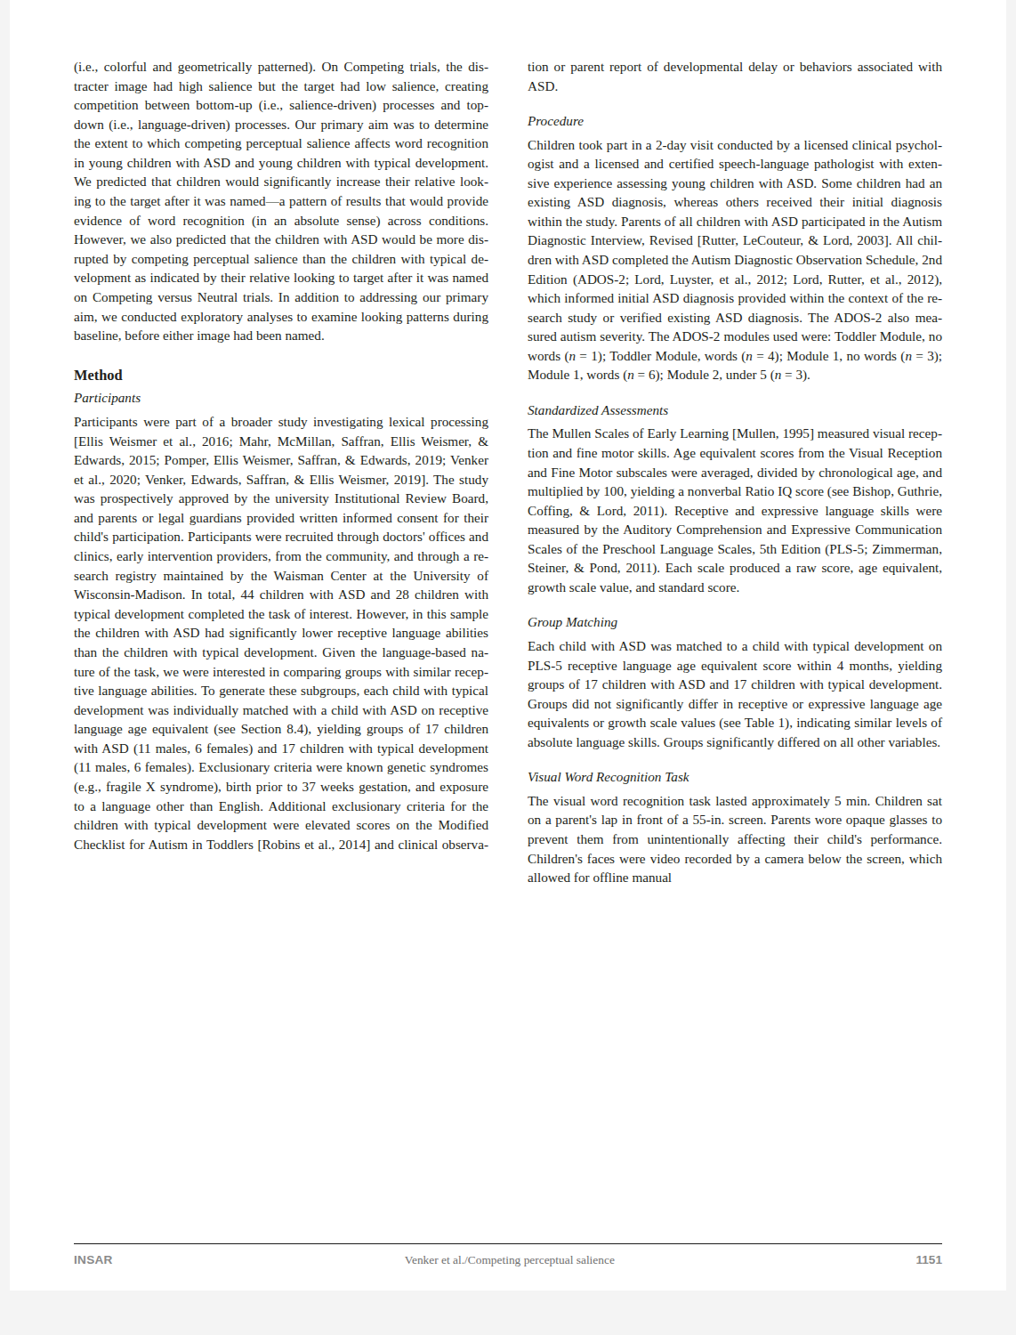(i.e., colorful and geometrically patterned). On Competing trials, the distracter image had high salience but the target had low salience, creating competition between bottom-up (i.e., salience-driven) processes and top-down (i.e., language-driven) processes. Our primary aim was to determine the extent to which competing perceptual salience affects word recognition in young children with ASD and young children with typical development. We predicted that children would significantly increase their relative looking to the target after it was named—a pattern of results that would provide evidence of word recognition (in an absolute sense) across conditions. However, we also predicted that the children with ASD would be more disrupted by competing perceptual salience than the children with typical development as indicated by their relative looking to target after it was named on Competing versus Neutral trials. In addition to addressing our primary aim, we conducted exploratory analyses to examine looking patterns during baseline, before either image had been named.
Method
Participants
Participants were part of a broader study investigating lexical processing [Ellis Weismer et al., 2016; Mahr, McMillan, Saffran, Ellis Weismer, & Edwards, 2015; Pomper, Ellis Weismer, Saffran, & Edwards, 2019; Venker et al., 2020; Venker, Edwards, Saffran, & Ellis Weismer, 2019]. The study was prospectively approved by the university Institutional Review Board, and parents or legal guardians provided written informed consent for their child's participation. Participants were recruited through doctors' offices and clinics, early intervention providers, from the community, and through a research registry maintained by the Waisman Center at the University of Wisconsin-Madison. In total, 44 children with ASD and 28 children with typical development completed the task of interest. However, in this sample the children with ASD had significantly lower receptive language abilities than the children with typical development. Given the language-based nature of the task, we were interested in comparing groups with similar receptive language abilities. To generate these subgroups, each child with typical development was individually matched with a child with ASD on receptive language age equivalent (see Section 8.4), yielding groups of 17 children with ASD (11 males, 6 females) and 17 children with typical development (11 males, 6 females). Exclusionary criteria were known genetic syndromes (e.g., fragile X syndrome), birth prior to 37 weeks gestation, and exposure to a language other than English. Additional exclusionary criteria for the children with typical development were elevated scores on the Modified Checklist for Autism in Toddlers [Robins et al., 2014] and clinical observation or parent report of developmental delay or behaviors associated with ASD.
Procedure
Children took part in a 2-day visit conducted by a licensed clinical psychologist and a licensed and certified speech-language pathologist with extensive experience assessing young children with ASD. Some children had an existing ASD diagnosis, whereas others received their initial diagnosis within the study. Parents of all children with ASD participated in the Autism Diagnostic Interview, Revised [Rutter, LeCouteur, & Lord, 2003]. All children with ASD completed the Autism Diagnostic Observation Schedule, 2nd Edition (ADOS-2; Lord, Luyster, et al., 2012; Lord, Rutter, et al., 2012), which informed initial ASD diagnosis provided within the context of the research study or verified existing ASD diagnosis. The ADOS-2 also measured autism severity. The ADOS-2 modules used were: Toddler Module, no words (n = 1); Toddler Module, words (n = 4); Module 1, no words (n = 3); Module 1, words (n = 6); Module 2, under 5 (n = 3).
Standardized Assessments
The Mullen Scales of Early Learning [Mullen, 1995] measured visual reception and fine motor skills. Age equivalent scores from the Visual Reception and Fine Motor subscales were averaged, divided by chronological age, and multiplied by 100, yielding a nonverbal Ratio IQ score (see Bishop, Guthrie, Coffing, & Lord, 2011). Receptive and expressive language skills were measured by the Auditory Comprehension and Expressive Communication Scales of the Preschool Language Scales, 5th Edition (PLS-5; Zimmerman, Steiner, & Pond, 2011). Each scale produced a raw score, age equivalent, growth scale value, and standard score.
Group Matching
Each child with ASD was matched to a child with typical development on PLS-5 receptive language age equivalent score within 4 months, yielding groups of 17 children with ASD and 17 children with typical development. Groups did not significantly differ in receptive or expressive language age equivalents or growth scale values (see Table 1), indicating similar levels of absolute language skills. Groups significantly differed on all other variables.
Visual Word Recognition Task
The visual word recognition task lasted approximately 5 min. Children sat on a parent's lap in front of a 55-in. screen. Parents wore opaque glasses to prevent them from unintentionally affecting their child's performance. Children's faces were video recorded by a camera below the screen, which allowed for offline manual
INSAR
Venker et al./Competing perceptual salience
1151